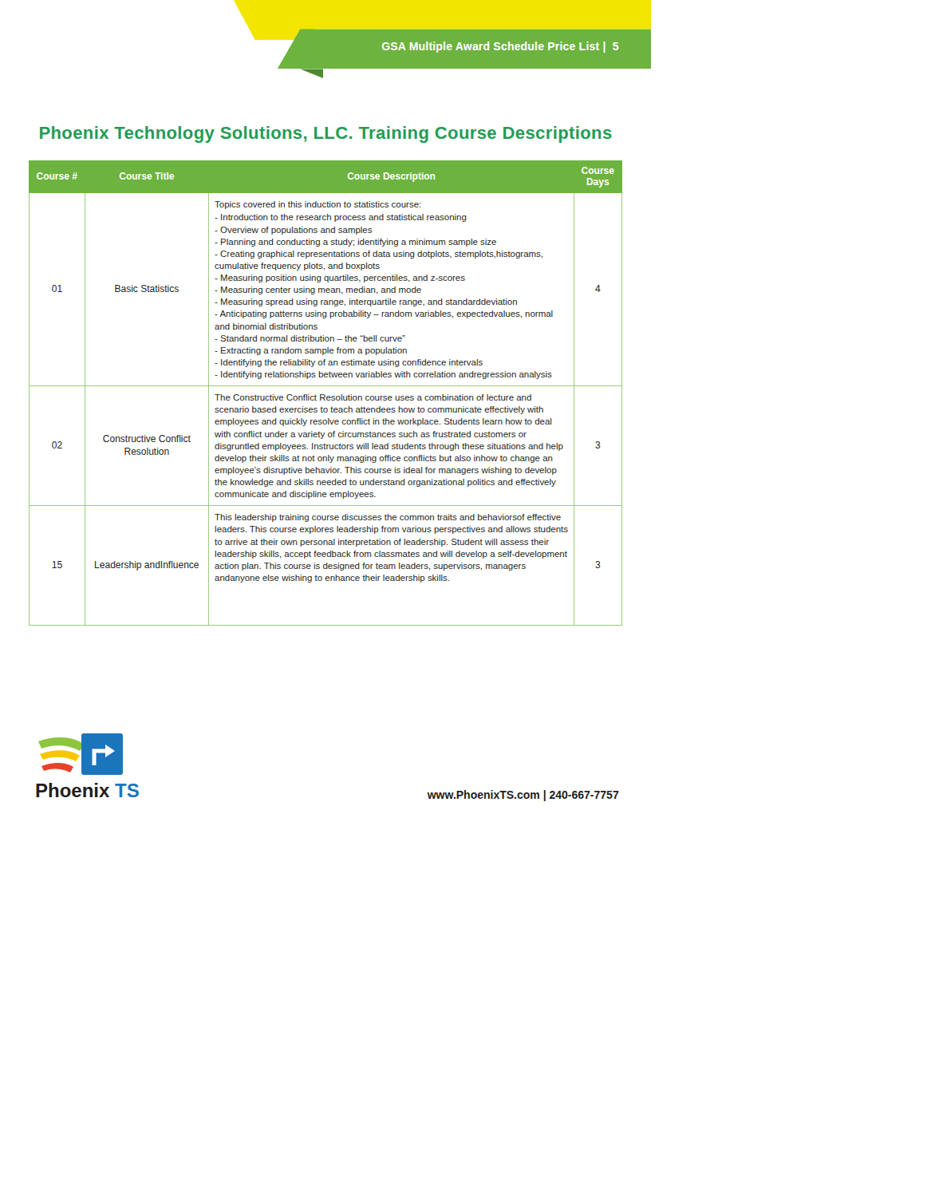GSA Multiple Award Schedule Price List | 5
Phoenix Technology Solutions, LLC. Training Course Descriptions
| Course # | Course Title | Course Description | Course Days |
| --- | --- | --- | --- |
| 01 | Basic Statistics | Topics covered in this induction to statistics course: - Introduction to the research process and statistical reasoning - Overview of populations and samples - Planning and conducting a study; identifying a minimum sample size - Creating graphical representations of data using dotplots, stemplots,histograms, cumulative frequency plots, and boxplots - Measuring position using quartiles, percentiles, and z-scores - Measuring center using mean, median, and mode - Measuring spread using range, interquartile range, and standarddeviation - Anticipating patterns using probability – random variables, expectedvalues, normal and binomial distributions - Standard normal distribution – the “bell curve” - Extracting a random sample from a population - Identifying the reliability of an estimate using confidence intervals - Identifying relationships between variables with correlation andregression analysis | 4 |
| 02 | Constructive Conflict Resolution | The Constructive Conflict Resolution course uses a combination of lecture and scenario based exercises to teach attendees how to communicate effectively with employees and quickly resolve conflict in the workplace. Students learn how to deal with conflict under a variety of circumstances such as frustrated customers or disgruntled employees. Instructors will lead students through these situations and help develop their skills at not only managing office conflicts but also inhow to change an employee’s disruptive behavior. This course is ideal for managers wishing to develop the knowledge and skills needed to understand organizational politics and effectively communicate and discipline employees. | 3 |
| 15 | Leadership andInfluence | This leadership training course discusses the common traits and behaviorsof effective leaders. This course explores leadership from various perspectives and allows students to arrive at their own personal interpretation of leadership. Student will assess their leadership skills, accept feedback from classmates and will develop a self-development action plan. This course is designed for team leaders, supervisors, managers andanyone else wishing to enhance their leadership skills. | 3 |
Phoenix TS
www.PhoenixTS.com | 240-667-7757